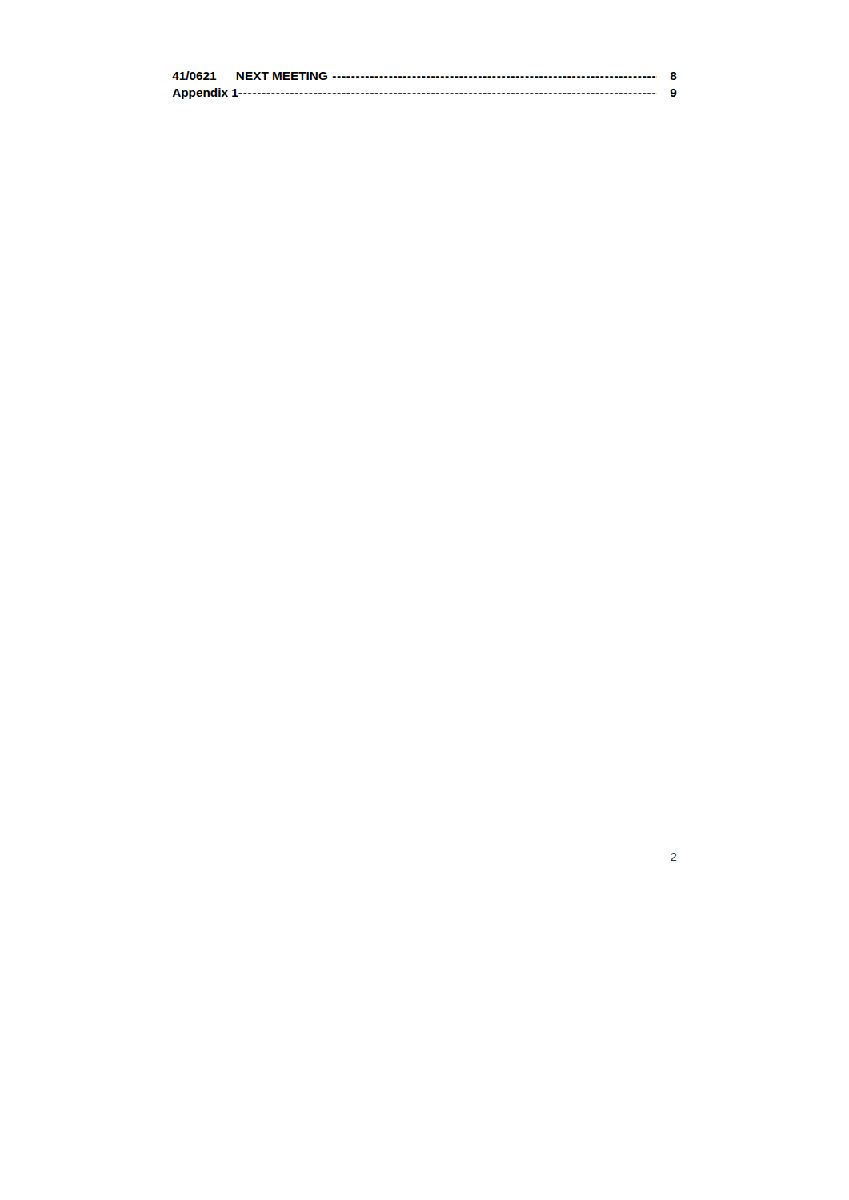41/0621 NEXT MEETING ------------------------------------------------------------------------------------------------- 8
Appendix 1 ----------------------------------------------------------------------------------------------------------------- 9
2